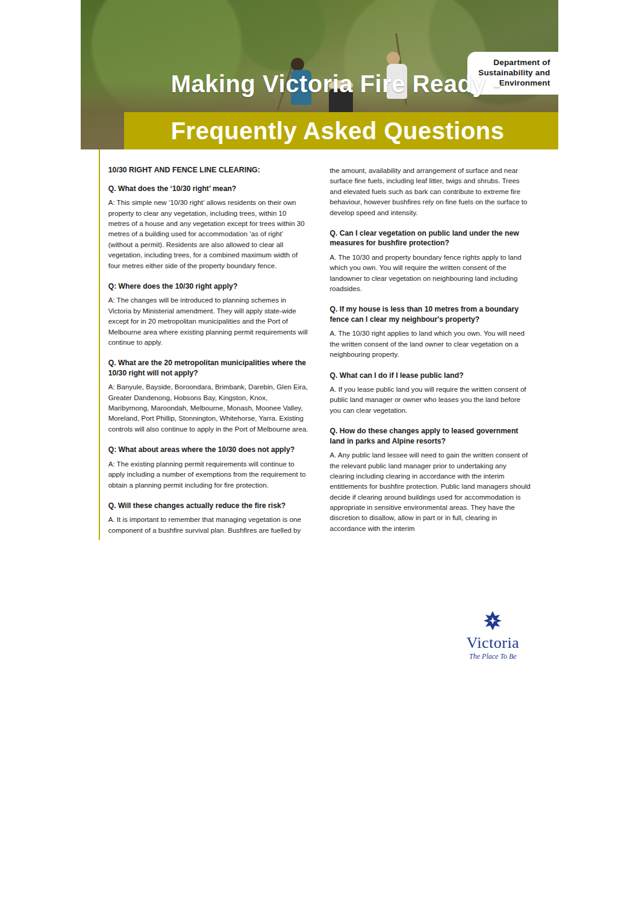Department of Sustainability and Environment
Making Victoria Fire Ready -
Frequently Asked Questions
10/30 RIGHT AND FENCE LINE CLEARING:
Q. What does the ‘10/30 right’ mean?
A: This simple new ‘10/30 right’ allows residents on their own property to clear any vegetation, including trees, within 10 metres of a house and any vegetation except for trees within 30 metres of a building used for accommodation ‘as of right’ (without a permit). Residents are also allowed to clear all vegetation, including trees, for a combined maximum width of four metres either side of the property boundary fence.
Q: Where does the 10/30 right apply?
A: The changes will be introduced to planning schemes in Victoria by Ministerial amendment. They will apply state-wide except for in 20 metropolitan municipalities and the Port of Melbourne area where existing planning permit requirements will continue to apply.
Q. What are the 20 metropolitan municipalities where the 10/30 right will not apply?
A: Banyule, Bayside, Boroondara, Brimbank, Darebin, Glen Eira, Greater Dandenong, Hobsons Bay, Kingston, Knox, Maribyrnong, Maroondah, Melbourne, Monash, Moonee Valley, Moreland, Port Phillip, Stonnington, Whitehorse, Yarra. Existing controls will also continue to apply in the Port of Melbourne area.
Q: What about areas where the 10/30 does not apply?
A: The existing planning permit requirements will continue to apply including a number of exemptions from the requirement to obtain a planning permit including for fire protection.
Q. Will these changes actually reduce the fire risk?
A. It is important to remember that managing vegetation is one component of a bushfire survival plan. Bushfires are fuelled by the amount, availability and arrangement of surface and near surface fine fuels, including leaf litter, twigs and shrubs. Trees and elevated fuels such as bark can contribute to extreme fire behaviour, however bushfires rely on fine fuels on the surface to develop speed and intensity.
Q. Can I clear vegetation on public land under the new measures for bushfire protection?
A. The 10/30 and property boundary fence rights apply to land which you own. You will require the written consent of the landowner to clear vegetation on neighbouring land including roadsides.
Q. If my house is less than 10 metres from a boundary fence can I clear my neighbour's property?
A. The 10/30 right applies to land which you own. You will need the written consent of the land owner to clear vegetation on a neighbouring property.
Q. What can I do if I lease public land?
A. If you lease public land you will require the written consent of public land manager or owner who leases you the land before you can clear vegetation.
Q. How do these changes apply to leased government land in parks and Alpine resorts?
A. Any public land lessee will need to gain the written consent of the relevant public land manager prior to undertaking any clearing including clearing in accordance with the interim entitlements for bushfire protection. Public land managers should decide if clearing around buildings used for accommodation is appropriate in sensitive environmental areas. They have the discretion to disallow, allow in part or in full, clearing in accordance with the interim
Victoria
The Place To Be